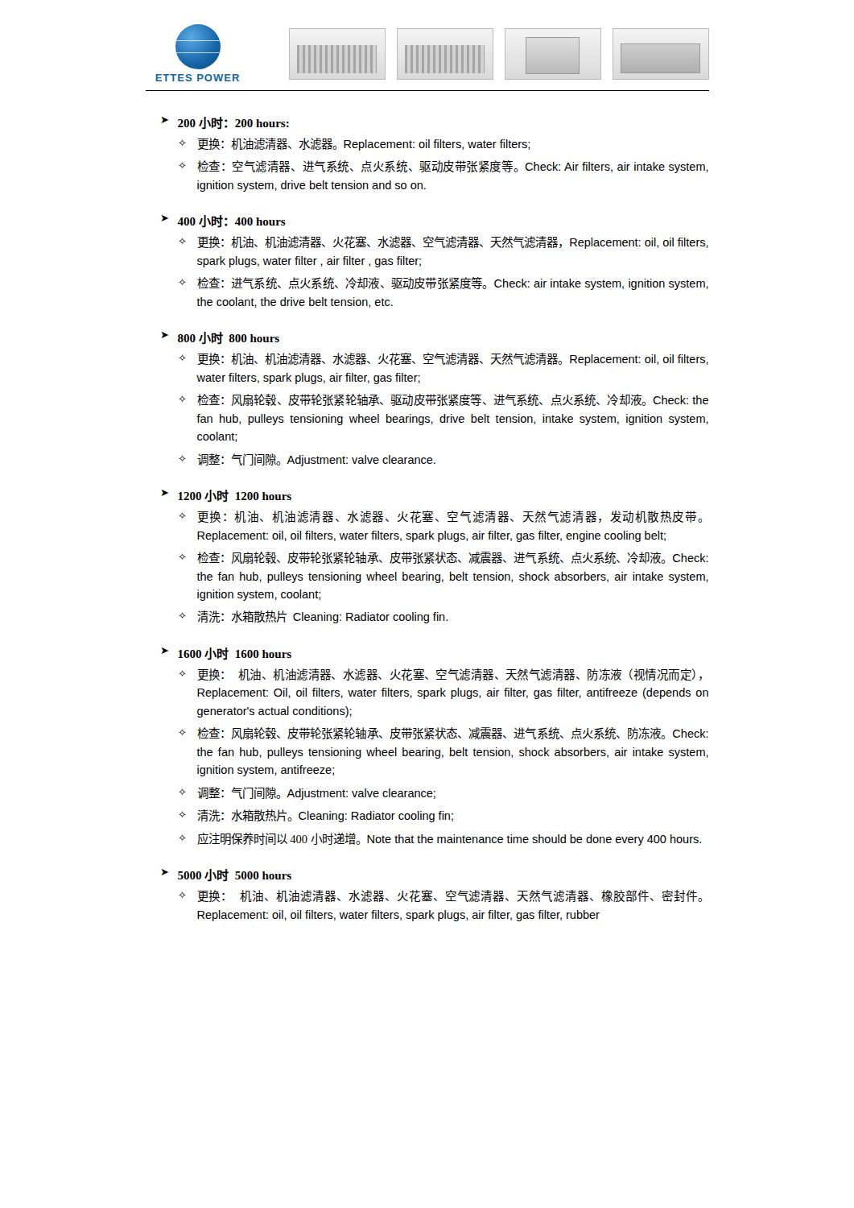ETTES POWER
200 小时：200 hours:
更换：机油滤清器、水滤器。Replacement: oil filters, water filters;
检查：空气滤清器、进气系统、点火系统、驱动皮带张紧度等。Check: Air filters, air intake system, ignition system, drive belt tension and so on.
400 小时：400 hours
更换：机油、机油滤清器、火花塞、水滤器、空气滤清器、天然气滤清器，Replacement: oil, oil filters, spark plugs, water filter , air filter , gas filter;
检查：进气系统、点火系统、冷却液、驱动皮带张紧度等。Check: air intake system, ignition system, the coolant, the drive belt tension, etc.
800 小时 800 hours
更换：机油、机油滤清器、水滤器、火花塞、空气滤清器、天然气滤清器。Replacement: oil, oil filters, water filters, spark plugs, air filter, gas filter;
检查：风扇轮毂、皮带轮张紧轮轴承、驱动皮带张紧度等、进气系统、点火系统、冷却液。Check: the fan hub, pulleys tensioning wheel bearings, drive belt tension, intake system, ignition system, coolant;
调整：气门间隙。Adjustment: valve clearance.
1200 小时 1200 hours
更换：机油、机油滤清器、水滤器、火花塞、空气滤清器、天然气滤清器，发动机散热皮带。Replacement: oil, oil filters, water filters, spark plugs, air filter, gas filter, engine cooling belt;
检查：风扇轮毂、皮带轮张紧轮轴承、皮带张紧状态、减震器、进气系统、点火系统、冷却液。Check: the fan hub, pulleys tensioning wheel bearing, belt tension, shock absorbers, air intake system, ignition system, coolant;
清洗：水箱散热片 Cleaning: Radiator cooling fin.
1600 小时 1600 hours
更换： 机油、机油滤清器、水滤器、火花塞、空气滤清器、天然气滤清器、防冻液（视情况而定），Replacement: Oil, oil filters, water filters, spark plugs, air filter, gas filter, antifreeze (depends on generator's actual conditions);
检查：风扇轮毂、皮带轮张紧轮轴承、皮带张紧状态、减震器、进气系统、点火系统、防冻液。Check: the fan hub, pulleys tensioning wheel bearing, belt tension, shock absorbers, air intake system, ignition system, antifreeze;
调整：气门间隙。Adjustment: valve clearance;
清洗：水箱散热片。Cleaning: Radiator cooling fin;
应注明保养时间以 400 小时递增。Note that the maintenance time should be done every 400 hours.
5000 小时 5000 hours
更换： 机油、机油滤清器、水滤器、火花塞、空气滤清器、天然气滤清器、橡胶部件、密封件。Replacement: oil, oil filters, water filters, spark plugs, air filter, gas filter, rubber